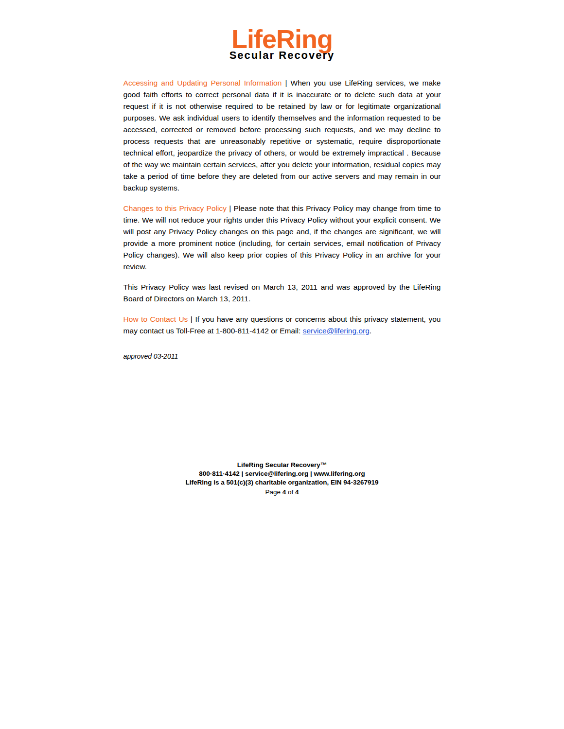LifeRingSecular Recovery
Accessing and Updating Personal Information | When you use LifeRing services, we make good faith efforts to correct personal data if it is inaccurate or to delete such data at your request if it is not otherwise required to be retained by law or for legitimate organizational purposes. We ask individual users to identify themselves and the information requested to be accessed, corrected or removed before processing such requests, and we may decline to process requests that are unreasonably repetitive or systematic, require disproportionate technical effort, jeopardize the privacy of others, or would be extremely impractical . Because of the way we maintain certain services, after you delete your information, residual copies may take a period of time before they are deleted from our active servers and may remain in our backup systems.
Changes to this Privacy Policy | Please note that this Privacy Policy may change from time to time. We will not reduce your rights under this Privacy Policy without your explicit consent. We will post any Privacy Policy changes on this page and, if the changes are significant, we will provide a more prominent notice (including, for certain services, email notification of Privacy Policy changes). We will also keep prior copies of this Privacy Policy in an archive for your review.
This Privacy Policy was last revised on March 13, 2011 and was approved by the LifeRing Board of Directors on March 13, 2011.
How to Contact Us | If you have any questions or concerns about this privacy statement, you may contact us Toll-Free at 1-800-811-4142 or Email: service@lifering.org.
approved 03-2011
LifeRing Secular Recovery™
800·811·4142 | service@lifering.org | www.lifering.org
LifeRing is a 501(c)(3) charitable organization, EIN 94-3267919
Page 4 of 4